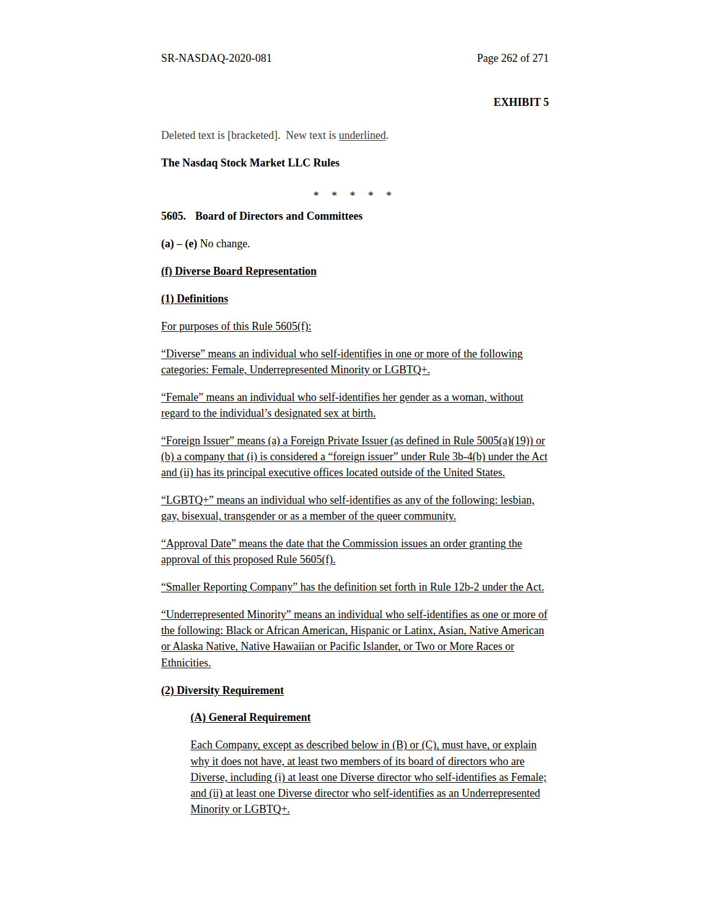SR-NASDAQ-2020-081
Page 262 of 271
EXHIBIT 5
Deleted text is [bracketed]. New text is underlined.
The Nasdaq Stock Market LLC Rules
* * * * *
5605. Board of Directors and Committees
(a) – (e) No change.
(f) Diverse Board Representation
(1) Definitions
For purposes of this Rule 5605(f):
“Diverse” means an individual who self-identifies in one or more of the following categories: Female, Underrepresented Minority or LGBTQ+.
“Female” means an individual who self-identifies her gender as a woman, without regard to the individual’s designated sex at birth.
“Foreign Issuer” means (a) a Foreign Private Issuer (as defined in Rule 5005(a)(19)) or (b) a company that (i) is considered a “foreign issuer” under Rule 3b-4(b) under the Act and (ii) has its principal executive offices located outside of the United States.
“LGBTQ+” means an individual who self-identifies as any of the following: lesbian, gay, bisexual, transgender or as a member of the queer community.
“Approval Date” means the date that the Commission issues an order granting the approval of this proposed Rule 5605(f).
“Smaller Reporting Company” has the definition set forth in Rule 12b-2 under the Act.
“Underrepresented Minority” means an individual who self-identifies as one or more of the following: Black or African American, Hispanic or Latinx, Asian, Native American or Alaska Native, Native Hawaiian or Pacific Islander, or Two or More Races or Ethnicities.
(2) Diversity Requirement
(A) General Requirement
Each Company, except as described below in (B) or (C), must have, or explain why it does not have, at least two members of its board of directors who are Diverse, including (i) at least one Diverse director who self-identifies as Female; and (ii) at least one Diverse director who self-identifies as an Underrepresented Minority or LGBTQ+.